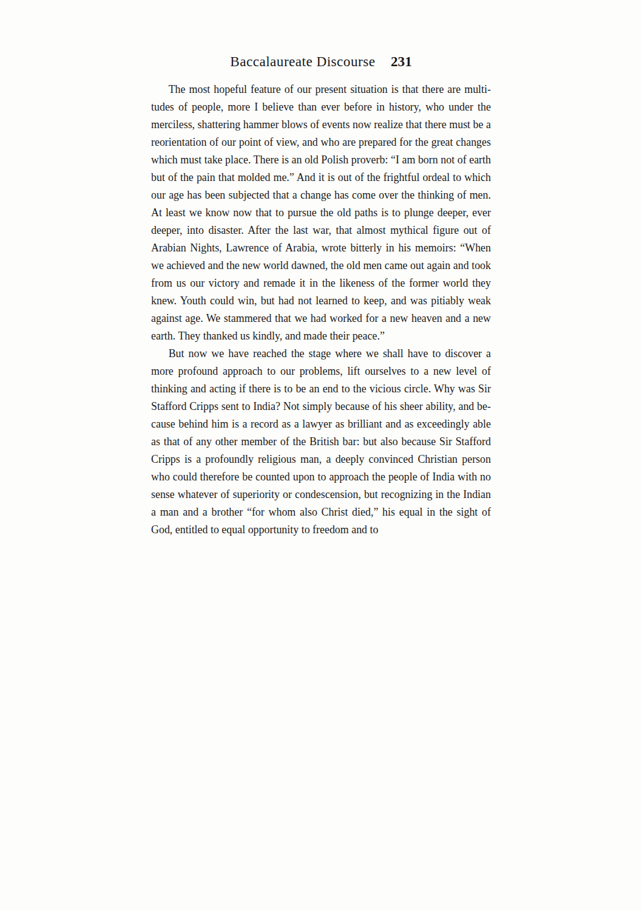Baccalaureate Discourse 231
The most hopeful feature of our present situation is that there are multitudes of people, more I believe than ever before in history, who under the merciless, shattering hammer blows of events now realize that there must be a reorientation of our point of view, and who are prepared for the great changes which must take place. There is an old Polish proverb: “I am born not of earth but of the pain that molded me.” And it is out of the frightful ordeal to which our age has been subjected that a change has come over the thinking of men. At least we know now that to pursue the old paths is to plunge deeper, ever deeper, into disaster. After the last war, that almost mythical figure out of Arabian Nights, Lawrence of Arabia, wrote bitterly in his memoirs: “When we achieved and the new world dawned, the old men came out again and took from us our victory and remade it in the likeness of the former world they knew. Youth could win, but had not learned to keep, and was pitiably weak against age. We stammered that we had worked for a new heaven and a new earth. They thanked us kindly, and made their peace.”
But now we have reached the stage where we shall have to discover a more profound approach to our problems, lift ourselves to a new level of thinking and acting if there is to be an end to the vicious circle. Why was Sir Stafford Cripps sent to India? Not simply because of his sheer ability, and because behind him is a record as a lawyer as brilliant and as exceedingly able as that of any other member of the British bar: but also because Sir Stafford Cripps is a profoundly religious man, a deeply convinced Christian person who could therefore be counted upon to approach the people of India with no sense whatever of superiority or condescension, but recognizing in the Indian a man and a brother “for whom also Christ died,” his equal in the sight of God, entitled to equal opportunity to freedom and to